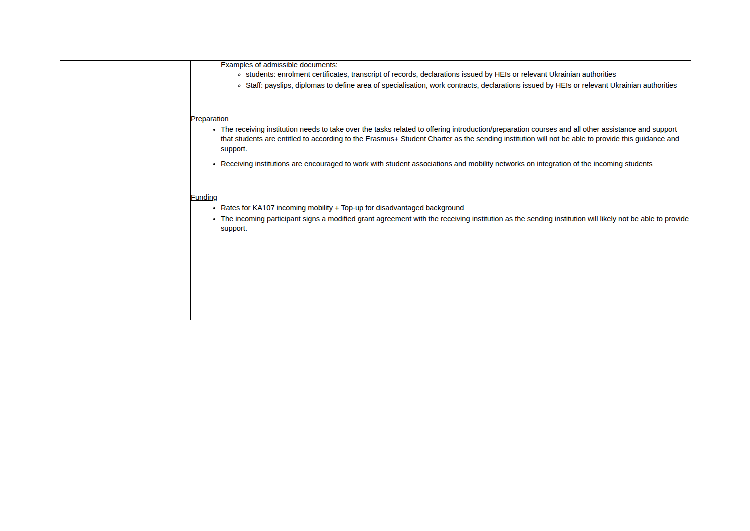| | Examples of admissible documents: students: enrolment certificates, transcript of records, declarations issued by HEIs or relevant Ukrainian authorities Staff: payslips, diplomas to define area of specialisation, work contracts, declarations issued by HEIs or relevant Ukrainian authorities Preparation The receiving institution needs to take over the tasks related to offering introduction/preparation courses and all other assistance and support that students are entitled to according to the Erasmus+ Student Charter as the sending institution will not be able to provide this guidance and support. Receiving institutions are encouraged to work with student associations and mobility networks on integration of the incoming students Funding Rates for KA107 incoming mobility + Top-up for disadvantaged background The incoming participant signs a modified grant agreement with the receiving institution as the sending institution will likely not be able to provide support. |